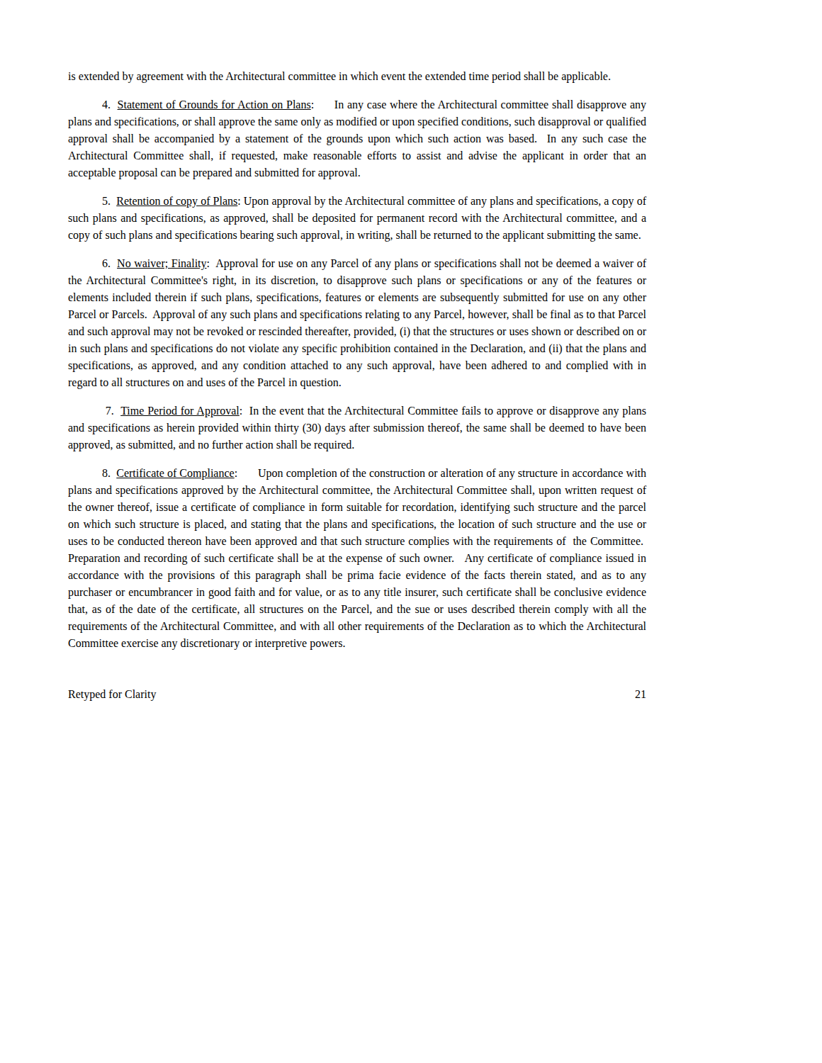is extended by agreement with the Architectural committee in which event the extended time period shall be applicable.
4. Statement of Grounds for Action on Plans: In any case where the Architectural committee shall disapprove any plans and specifications, or shall approve the same only as modified or upon specified conditions, such disapproval or qualified approval shall be accompanied by a statement of the grounds upon which such action was based. In any such case the Architectural Committee shall, if requested, make reasonable efforts to assist and advise the applicant in order that an acceptable proposal can be prepared and submitted for approval.
5. Retention of copy of Plans: Upon approval by the Architectural committee of any plans and specifications, a copy of such plans and specifications, as approved, shall be deposited for permanent record with the Architectural committee, and a copy of such plans and specifications bearing such approval, in writing, shall be returned to the applicant submitting the same.
6. No waiver; Finality: Approval for use on any Parcel of any plans or specifications shall not be deemed a waiver of the Architectural Committee's right, in its discretion, to disapprove such plans or specifications or any of the features or elements included therein if such plans, specifications, features or elements are subsequently submitted for use on any other Parcel or Parcels. Approval of any such plans and specifications relating to any Parcel, however, shall be final as to that Parcel and such approval may not be revoked or rescinded thereafter, provided, (i) that the structures or uses shown or described on or in such plans and specifications do not violate any specific prohibition contained in the Declaration, and (ii) that the plans and specifications, as approved, and any condition attached to any such approval, have been adhered to and complied with in regard to all structures on and uses of the Parcel in question.
7. Time Period for Approval: In the event that the Architectural Committee fails to approve or disapprove any plans and specifications as herein provided within thirty (30) days after submission thereof, the same shall be deemed to have been approved, as submitted, and no further action shall be required.
8. Certificate of Compliance: Upon completion of the construction or alteration of any structure in accordance with plans and specifications approved by the Architectural committee, the Architectural Committee shall, upon written request of the owner thereof, issue a certificate of compliance in form suitable for recordation, identifying such structure and the parcel on which such structure is placed, and stating that the plans and specifications, the location of such structure and the use or uses to be conducted thereon have been approved and that such structure complies with the requirements of the Committee. Preparation and recording of such certificate shall be at the expense of such owner. Any certificate of compliance issued in accordance with the provisions of this paragraph shall be prima facie evidence of the facts therein stated, and as to any purchaser or encumbrancer in good faith and for value, or as to any title insurer, such certificate shall be conclusive evidence that, as of the date of the certificate, all structures on the Parcel, and the sue or uses described therein comply with all the requirements of the Architectural Committee, and with all other requirements of the Declaration as to which the Architectural Committee exercise any discretionary or interpretive powers.
Retyped for Clarity 21